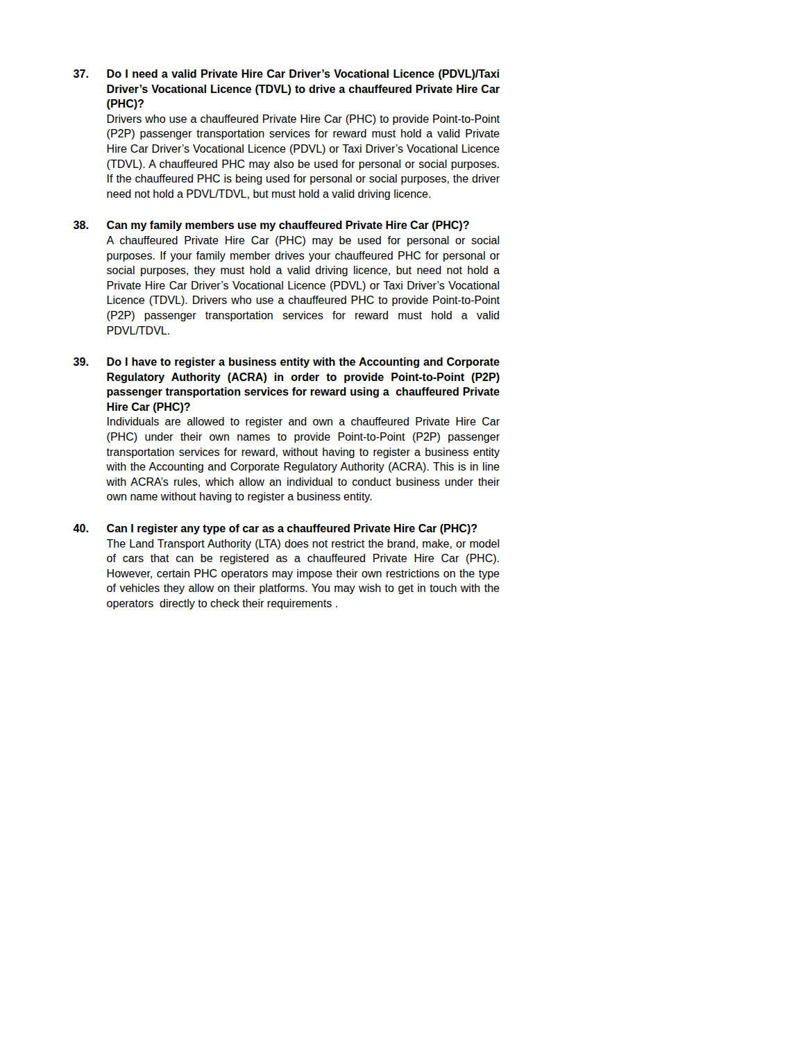Do I need a valid Private Hire Car Driver’s Vocational Licence (PDVL)/Taxi Driver’s Vocational Licence (TDVL) to drive a chauffeured Private Hire Car (PHC)?
Drivers who use a chauffeured Private Hire Car (PHC) to provide Point-to-Point (P2P) passenger transportation services for reward must hold a valid Private Hire Car Driver’s Vocational Licence (PDVL) or Taxi Driver’s Vocational Licence (TDVL). A chauffeured PHC may also be used for personal or social purposes. If the chauffeured PHC is being used for personal or social purposes, the driver need not hold a PDVL/TDVL, but must hold a valid driving licence.
Can my family members use my chauffeured Private Hire Car (PHC)?
A chauffeured Private Hire Car (PHC) may be used for personal or social purposes. If your family member drives your chauffeured PHC for personal or social purposes, they must hold a valid driving licence, but need not hold a Private Hire Car Driver’s Vocational Licence (PDVL) or Taxi Driver’s Vocational Licence (TDVL). Drivers who use a chauffeured PHC to provide Point-to-Point (P2P) passenger transportation services for reward must hold a valid PDVL/TDVL.
Do I have to register a business entity with the Accounting and Corporate Regulatory Authority (ACRA) in order to provide Point-to-Point (P2P) passenger transportation services for reward using a chauffeured Private Hire Car (PHC)?
Individuals are allowed to register and own a chauffeured Private Hire Car (PHC) under their own names to provide Point-to-Point (P2P) passenger transportation services for reward, without having to register a business entity with the Accounting and Corporate Regulatory Authority (ACRA). This is in line with ACRA’s rules, which allow an individual to conduct business under their own name without having to register a business entity.
Can I register any type of car as a chauffeured Private Hire Car (PHC)?
The Land Transport Authority (LTA) does not restrict the brand, make, or model of cars that can be registered as a chauffeured Private Hire Car (PHC). However, certain PHC operators may impose their own restrictions on the type of vehicles they allow on their platforms. You may wish to get in touch with the operators directly to check their requirements .